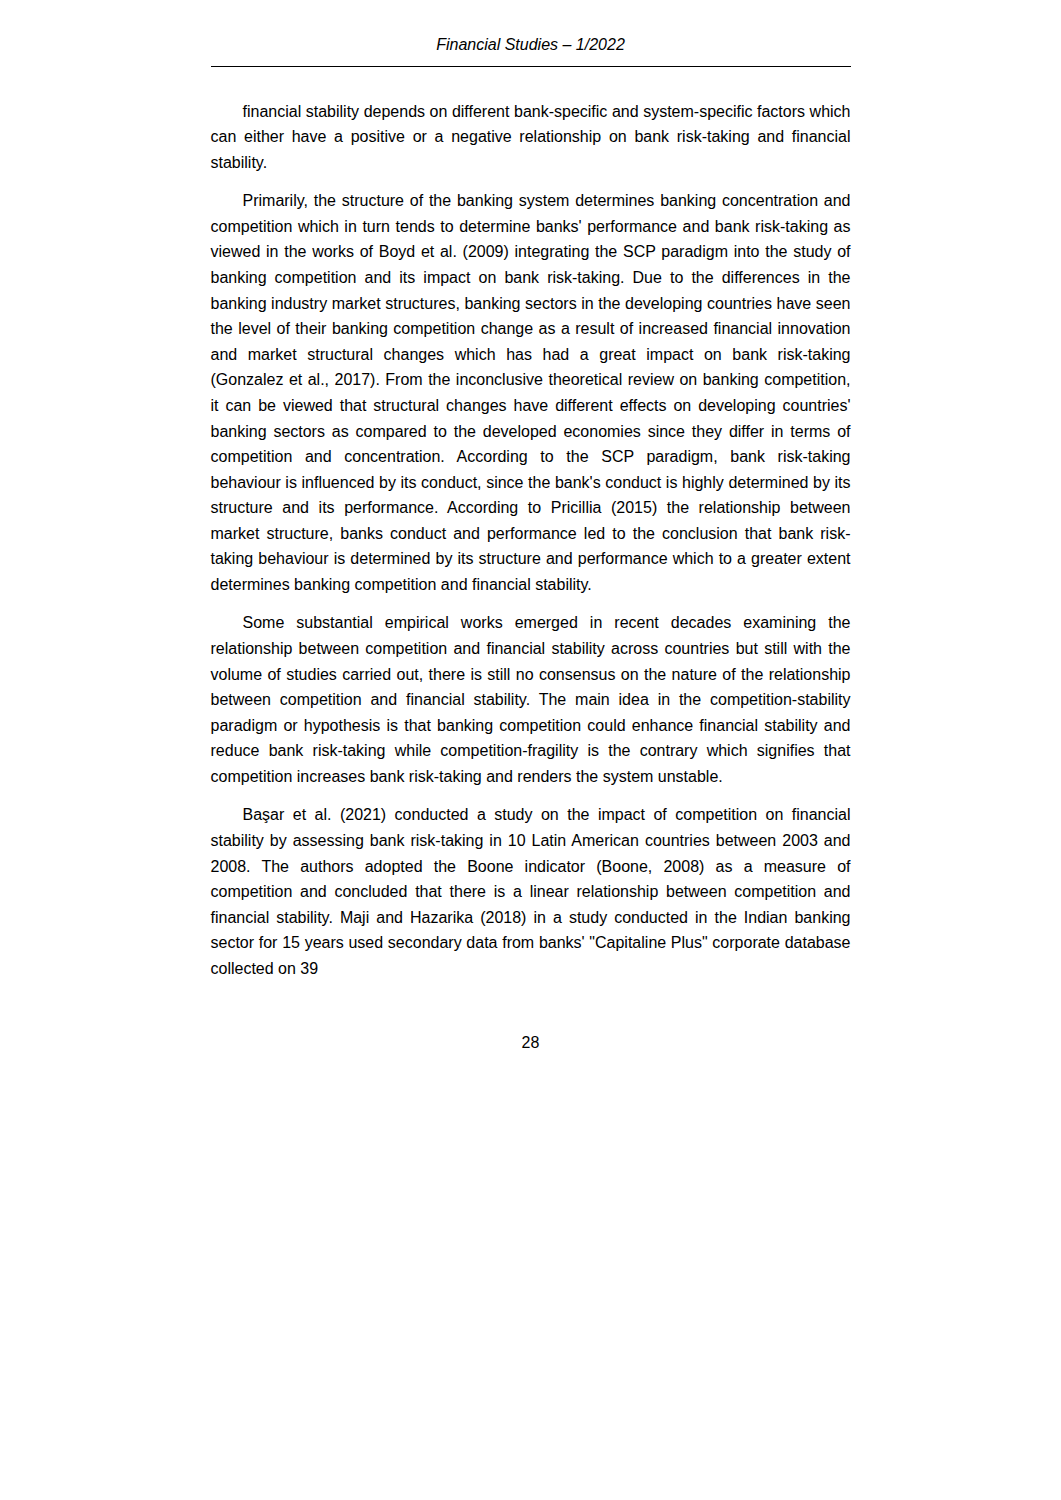Financial Studies – 1/2022
financial stability depends on different bank-specific and system-specific factors which can either have a positive or a negative relationship on bank risk-taking and financial stability.
Primarily, the structure of the banking system determines banking concentration and competition which in turn tends to determine banks' performance and bank risk-taking as viewed in the works of Boyd et al. (2009) integrating the SCP paradigm into the study of banking competition and its impact on bank risk-taking. Due to the differences in the banking industry market structures, banking sectors in the developing countries have seen the level of their banking competition change as a result of increased financial innovation and market structural changes which has had a great impact on bank risk-taking (Gonzalez et al., 2017). From the inconclusive theoretical review on banking competition, it can be viewed that structural changes have different effects on developing countries' banking sectors as compared to the developed economies since they differ in terms of competition and concentration. According to the SCP paradigm, bank risk-taking behaviour is influenced by its conduct, since the bank's conduct is highly determined by its structure and its performance. According to Pricillia (2015) the relationship between market structure, banks conduct and performance led to the conclusion that bank risk-taking behaviour is determined by its structure and performance which to a greater extent determines banking competition and financial stability.
Some substantial empirical works emerged in recent decades examining the relationship between competition and financial stability across countries but still with the volume of studies carried out, there is still no consensus on the nature of the relationship between competition and financial stability. The main idea in the competition-stability paradigm or hypothesis is that banking competition could enhance financial stability and reduce bank risk-taking while competition-fragility is the contrary which signifies that competition increases bank risk-taking and renders the system unstable.
Başar et al. (2021) conducted a study on the impact of competition on financial stability by assessing bank risk-taking in 10 Latin American countries between 2003 and 2008. The authors adopted the Boone indicator (Boone, 2008) as a measure of competition and concluded that there is a linear relationship between competition and financial stability. Maji and Hazarika (2018) in a study conducted in the Indian banking sector for 15 years used secondary data from banks' "Capitaline Plus" corporate database collected on 39
28